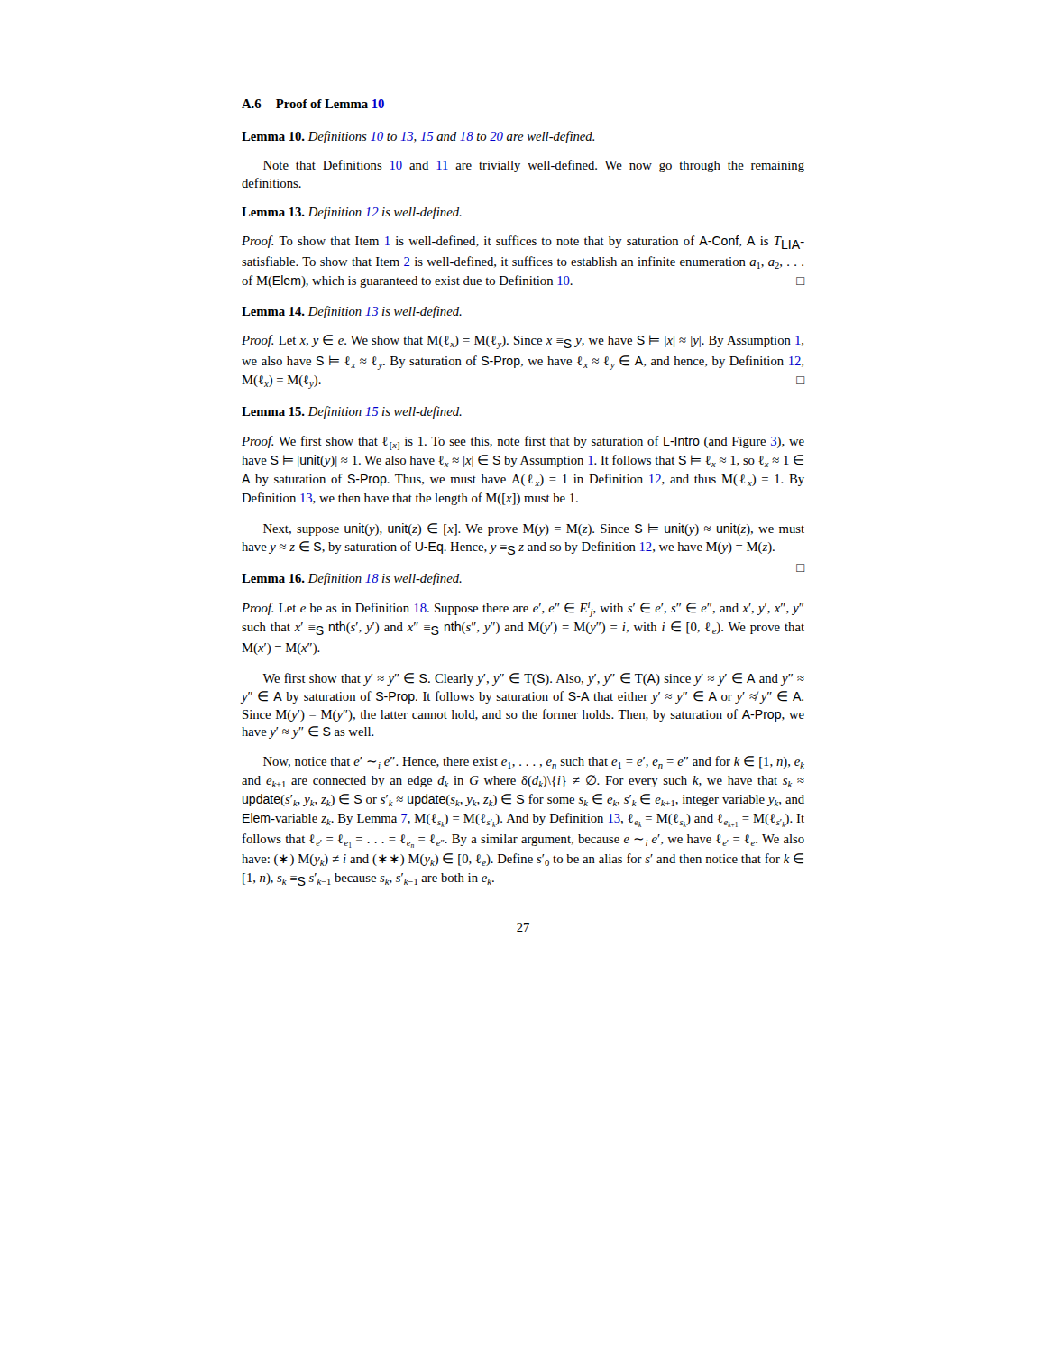A.6 Proof of Lemma 10
Lemma 10. Definitions 10 to 13, 15 and 18 to 20 are well-defined.
Note that Definitions 10 and 11 are trivially well-defined. We now go through the remaining definitions.
Lemma 13. Definition 12 is well-defined.
Proof. To show that Item 1 is well-defined, it suffices to note that by saturation of A-Conf, A is TLIA-satisfiable. To show that Item 2 is well-defined, it suffices to establish an infinite enumeration a 1, a 2, . . . of M(Elem), which is guaranteed to exist due to Definition 10. □
Lemma 14. Definition 13 is well-defined.
Proof. Let x, y ∈ e. We show that M(ℓx) = M(ℓy). Since x ≡S y, we have S ⊨ |x| ≈ |y|. By Assumption 1, we also have S ⊨ ℓx ≈ ℓy. By saturation of S-Prop, we have ℓx ≈ ℓy ∈ A, and hence, by Definition 12, M(ℓx) = M(ℓy). □
Lemma 15. Definition 15 is well-defined.
Proof. We first show that ℓ[x] is 1. To see this, note first that by saturation of L-Intro (and Figure 3), we have S ⊨ |unit(y)| ≈ 1. We also have ℓx ≈ |x| ∈ S by Assumption 1. It follows that S ⊨ ℓx ≈ 1, so ℓx ≈ 1 ∈ A by saturation of S-Prop. Thus, we must have A(ℓx) = 1 in Definition 12, and thus M(ℓx) = 1. By Definition 13, we then have that the length of M([x]) must be 1.
Next, suppose unit(y), unit(z) ∈ [x]. We prove M(y) = M(z). Since S ⊨ unit(y) ≈ unit(z), we must have y ≈ z ∈ S, by saturation of U-Eq. Hence, y ≡S z and so by Definition 12, we have M(y) = M(z). □
Lemma 16. Definition 18 is well-defined.
Proof. Let e be as in Definition 18. Suppose there are e′, e″ ∈ Eij, with s′ ∈ e′, s″ ∈ e″, and x′, y′, x″, y″ such that x′ ≡S nth(s′, y′) and x″ ≡S nth(s″, y″) and M(y′) = M(y″) = i, with i ∈ [0, ℓe). We prove that M(x′) = M(x″).
We first show that y′ ≈ y″ ∈ S. Clearly y′, y″ ∈ T(S). Also, y′, y″ ∈ T(A) since y′ ≈ y′ ∈ A and y″ ≈ y″ ∈ A by saturation of S-Prop. It follows by saturation of S-A that either y′ ≈ y″ ∈ A or y′ ≉ y″ ∈ A. Since M(y′) = M(y″), the latter cannot hold, and so the former holds. Then, by saturation of A-Prop, we have y′ ≈ y″ ∈ S as well.
Now, notice that e′ ∼i e″. Hence, there exist e 1, . . . , en such that e 1 = e′, en = e″ and for k ∈ [1, n), ek and ek+1 are connected by an edge dk in G where δ(dk)\{i} ≠ ∅. For every such k, we have that sk ≈ update(s′k, yk, zk) ∈ S or s′k ≈ update(sk, yk, zk) ∈ S for some sk ∈ ek, s′k ∈ ek+1, integer variable yk, and Elem-variable zk. By Lemma 7, M(ℓsk) = M(ℓs′k). And by Definition 13, ℓek = M(ℓsk) and ℓek+1 = M(ℓs′k). It follows that ℓe′ = ℓe 1 = . . . = ℓen = ℓe″. By a similar argument, because e ∼i e′, we have ℓe′ = ℓe. We also have: (∗) M(yk) ≠ i and (∗∗) M(yk) ∈ [0, ℓe). Define s′0 to be an alias for s′ and then notice that for k ∈ [1, n), sk ≡S s′k−1 because sk, s′k−1 are both in ek.
27